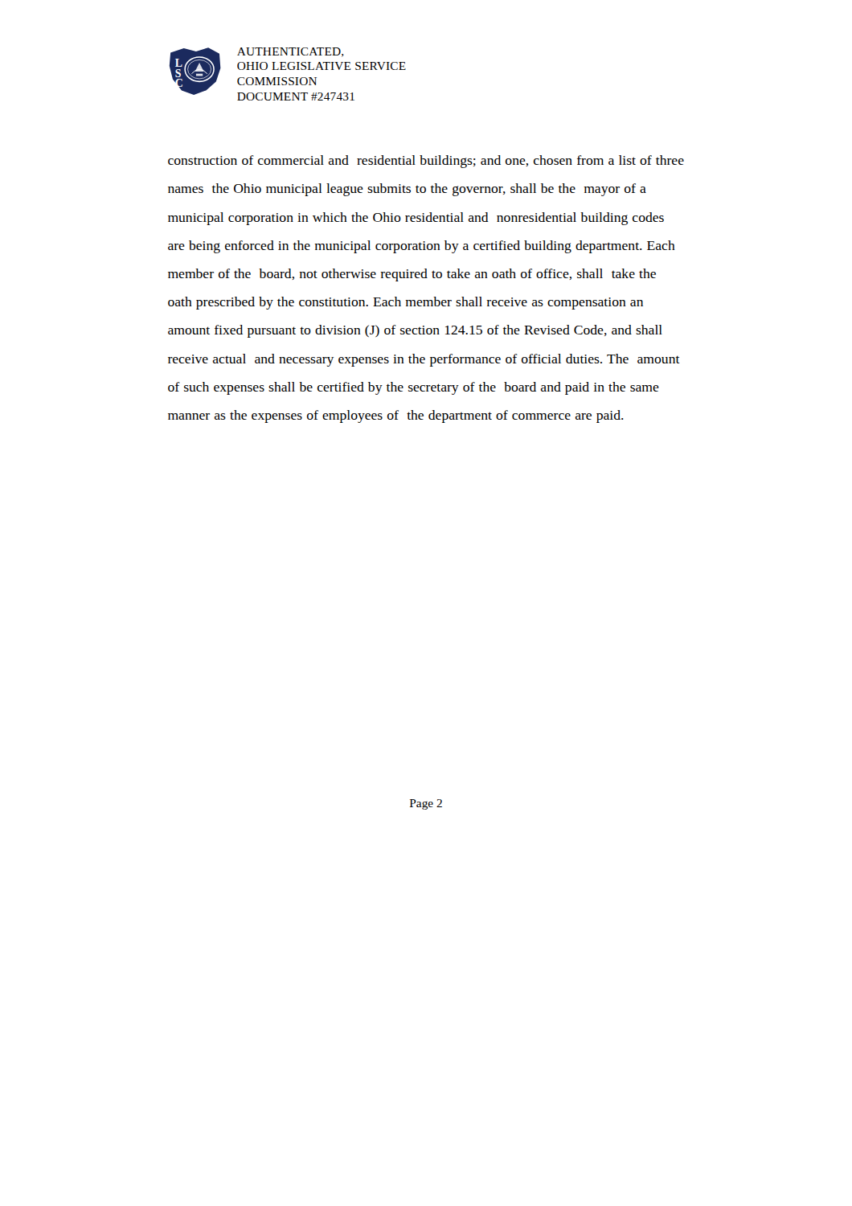L S C
AUTHENTICATED,
OHIO LEGISLATIVE SERVICE
COMMISSION
DOCUMENT #247431
construction of commercial and residential buildings; and one, chosen from a list of three names the Ohio municipal league submits to the governor, shall be the mayor of a municipal corporation in which the Ohio residential and nonresidential building codes are being enforced in the municipal corporation by a certified building department. Each member of the board, not otherwise required to take an oath of office, shall take the oath prescribed by the constitution. Each member shall receive as compensation an amount fixed pursuant to division (J) of section 124.15 of the Revised Code, and shall receive actual and necessary expenses in the performance of official duties. The amount of such expenses shall be certified by the secretary of the board and paid in the same manner as the expenses of employees of the department of commerce are paid.
Page 2